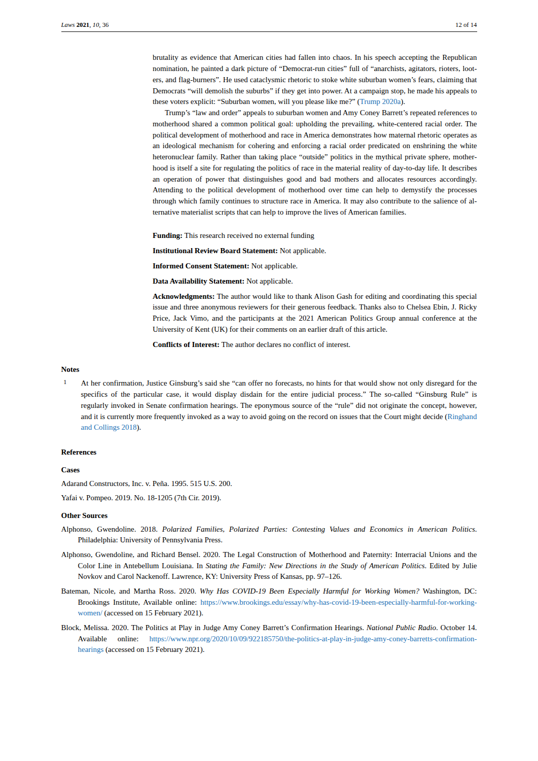Laws 2021, 10, 36
12 of 14
brutality as evidence that American cities had fallen into chaos. In his speech accepting the Republican nomination, he painted a dark picture of “Democrat-run cities” full of “anarchists, agitators, rioters, looters, and flag-burners”. He used cataclysmic rhetoric to stoke white suburban women’s fears, claiming that Democrats “will demolish the suburbs” if they get into power. At a campaign stop, he made his appeals to these voters explicit: “Suburban women, will you please like me?” (Trump 2020a).
Trump’s “law and order” appeals to suburban women and Amy Coney Barrett’s repeated references to motherhood shared a common political goal: upholding the prevailing, white-centered racial order. The political development of motherhood and race in America demonstrates how maternal rhetoric operates as an ideological mechanism for cohering and enforcing a racial order predicated on enshrining the white heteronuclear family. Rather than taking place “outside” politics in the mythical private sphere, motherhood is itself a site for regulating the politics of race in the material reality of day-to-day life. It describes an operation of power that distinguishes good and bad mothers and allocates resources accordingly. Attending to the political development of motherhood over time can help to demystify the processes through which family continues to structure race in America. It may also contribute to the salience of alternative materialist scripts that can help to improve the lives of American families.
Funding: This research received no external funding
Institutional Review Board Statement: Not applicable.
Informed Consent Statement: Not applicable.
Data Availability Statement: Not applicable.
Acknowledgments: The author would like to thank Alison Gash for editing and coordinating this special issue and three anonymous reviewers for their generous feedback. Thanks also to Chelsea Ebin, J. Ricky Price, Jack Vimo, and the participants at the 2021 American Politics Group annual conference at the University of Kent (UK) for their comments on an earlier draft of this article.
Conflicts of Interest: The author declares no conflict of interest.
Notes
At her confirmation, Justice Ginsburg’s said she “can offer no forecasts, no hints for that would show not only disregard for the specifics of the particular case, it would display disdain for the entire judicial process.” The so-called “Ginsburg Rule” is regularly invoked in Senate confirmation hearings. The eponymous source of the “rule” did not originate the concept, however, and it is currently more frequently invoked as a way to avoid going on the record on issues that the Court might decide (Ringhand and Collings 2018).
References
Cases
Adarand Constructors, Inc. v. Peña. 1995. 515 U.S. 200.
Yafai v. Pompeo. 2019. No. 18-1205 (7th Cir. 2019).
Other Sources
Alphonso, Gwendoline. 2018. Polarized Families, Polarized Parties: Contesting Values and Economics in American Politics. Philadelphia: University of Pennsylvania Press.
Alphonso, Gwendoline, and Richard Bensel. 2020. The Legal Construction of Motherhood and Paternity: Interracial Unions and the Color Line in Antebellum Louisiana. In Stating the Family: New Directions in the Study of American Politics. Edited by Julie Novkov and Carol Nackenoff. Lawrence, KY: University Press of Kansas, pp. 97–126.
Bateman, Nicole, and Martha Ross. 2020. Why Has COVID-19 Been Especially Harmful for Working Women? Washington, DC: Brookings Institute, Available online: https://www.brookings.edu/essay/why-has-covid-19-been-especially-harmful-for-working-women/ (accessed on 15 February 2021).
Block, Melissa. 2020. The Politics at Play in Judge Amy Coney Barrett’s Confirmation Hearings. National Public Radio. October 14. Available online: https://www.npr.org/2020/10/09/922185750/the-politics-at-play-in-judge-amy-coney-barretts-confirmation-hearings (accessed on 15 February 2021).